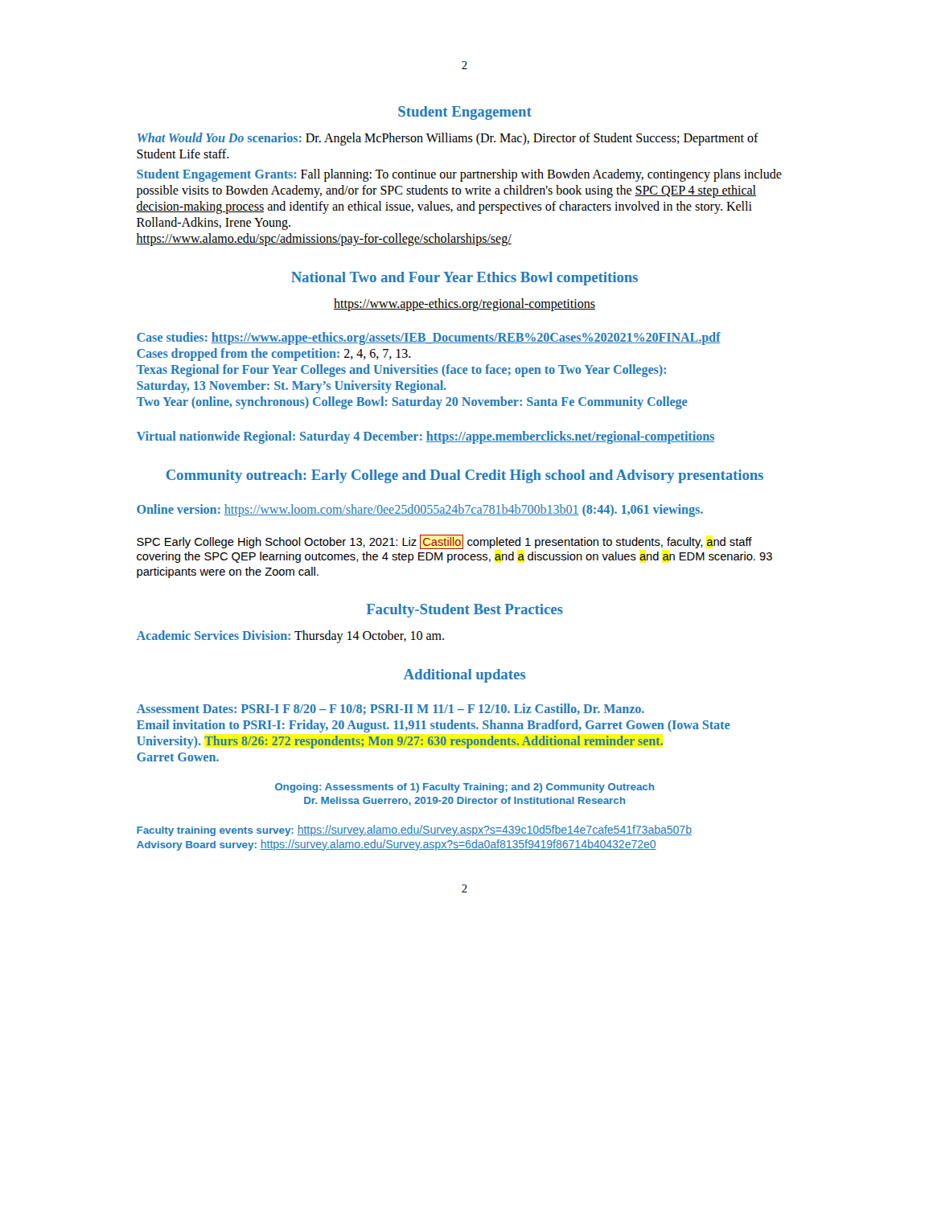2
Student Engagement
What Would You Do scenarios: Dr. Angela McPherson Williams (Dr. Mac), Director of Student Success; Department of Student Life staff.
Student Engagement Grants: Fall planning: To continue our partnership with Bowden Academy, contingency plans include possible visits to Bowden Academy, and/or for SPC students to write a children's book using the SPC QEP 4 step ethical decision-making process and identify an ethical issue, values, and perspectives of characters involved in the story. Kelli Rolland-Adkins, Irene Young.
https://www.alamo.edu/spc/admissions/pay-for-college/scholarships/seg/
National Two and Four Year Ethics Bowl competitions
https://www.appe-ethics.org/regional-competitions
Case studies: https://www.appe-ethics.org/assets/IEB_Documents/REB%20Cases%202021%20FINAL.pdf
Cases dropped from the competition: 2, 4, 6, 7, 13.
Texas Regional for Four Year Colleges and Universities (face to face; open to Two Year Colleges):
Saturday, 13 November: St. Mary’s University Regional.
Two Year (online, synchronous) College Bowl: Saturday 20 November: Santa Fe Community College
Virtual nationwide Regional: Saturday 4 December: https://appe.memberclicks.net/regional-competitions
Community outreach: Early College and Dual Credit High school and Advisory presentations
Online version: https://www.loom.com/share/0ee25d0055a24b7ca781b4b700b13b01 (8:44). 1,061 viewings.
SPC Early College High School October 13, 2021: Liz Castillo completed 1 presentation to students, faculty, and staff covering the SPC QEP learning outcomes, the 4 step EDM process, and a discussion on values and an EDM scenario. 93 participants were on the Zoom call.
Faculty-Student Best Practices
Academic Services Division: Thursday 14 October, 10 am.
Additional updates
Assessment Dates: PSRI-I F 8/20 – F 10/8; PSRI-II M 11/1 – F 12/10. Liz Castillo, Dr. Manzo.
Email invitation to PSRI-I: Friday, 20 August. 11,911 students. Shanna Bradford, Garret Gowen (Iowa State University). Thurs 8/26: 272 respondents; Mon 9/27: 630 respondents. Additional reminder sent.
Garret Gowen.
Ongoing: Assessments of 1) Faculty Training; and 2) Community Outreach
Dr. Melissa Guerrero, 2019-20 Director of Institutional Research
Faculty training events survey: https://survey.alamo.edu/Survey.aspx?s=439c10d5fbe14e7cafe541f73aba507b
Advisory Board survey: https://survey.alamo.edu/Survey.aspx?s=6da0af8135f9419f86714b40432e72e0
2